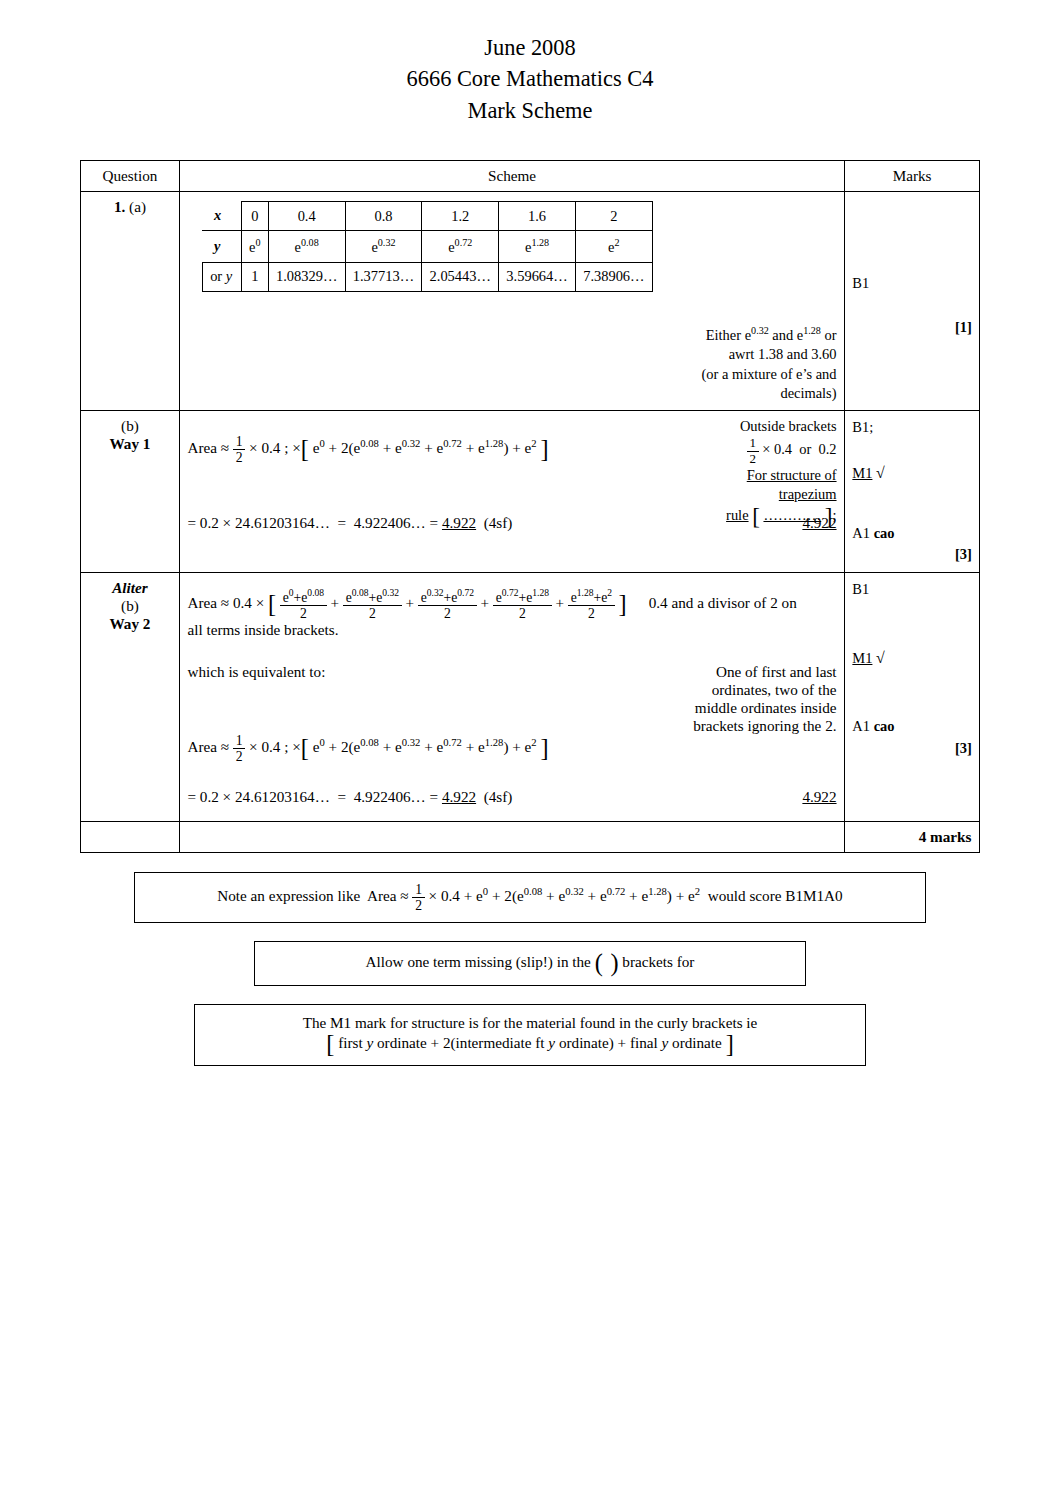June 2008
6666 Core Mathematics C4
Mark Scheme
| Question | Scheme | Marks |
| --- | --- | --- |
| 1. (a) | / x / 0 / 0.4 / 0.8 / 1.2 / 1.6 / 2 / / y / e 0 / e 0.08 / e 0.32 / e 0.72 / e 1.28 / e 2 / / or y / 1 / 1.08329… / 1.37713… / 2.05443… / 3.59664… / 7.38906… / Either e 0.32 and e 1.28 or awrt 1.38 and 3.60 (or a mixture of e’s and decimals) | B1 [1] |
| (b) Way 1 | Outside brackets 1 2 × 0.4 or 0.2 For structure of trapezium rule [ ………… ] ; Area ≈ 1 2 × 0.4 ; × [ e 0 + 2 ( e 0.08 + e 0.32 + e 0.72 + e 1.28 ) + e 2 ] = 0.2 × 24.61203164… = 4.922406… = 4.922 (4sf) 4.922 | B1; M1 √ A1 cao [3] |
| Aliter (b) Way 2 | Area ≈ 0.4 × [ e 0 +e 0.08 2 + e 0.08 +e 0.32 2 + e 0.32 +e 0.72 2 + e 0.72 +e 1.28 2 + e 1.28 +e 2 2 ] 0.4 and a divisor of 2 on all terms inside brackets. which is equivalent to: One of first and last ordinates, two of the middle ordinates inside brackets ignoring the 2. Area ≈ 1 2 × 0.4 ; × [ e 0 + 2 ( e 0.08 + e 0.32 + e 0.72 + e 1.28 ) + e 2 ] = 0.2 × 24.61203164… = 4.922406… = 4.922 (4sf) 4.922 | B1 M1 √ A1 cao [3] |
| | | 4 marks |
Note an expression like Area ≈ 12 × 0.4 + e0 + 2(e0.08 + e0.32 + e0.72 + e1.28) + e2 would score B1M1A0
Allow one term missing (slip!) in the ( ) brackets for
The M1 mark for structure is for the material found in the curly brackets ie
[ first y ordinate + 2(intermediate ft y ordinate) + final y ordinate ]